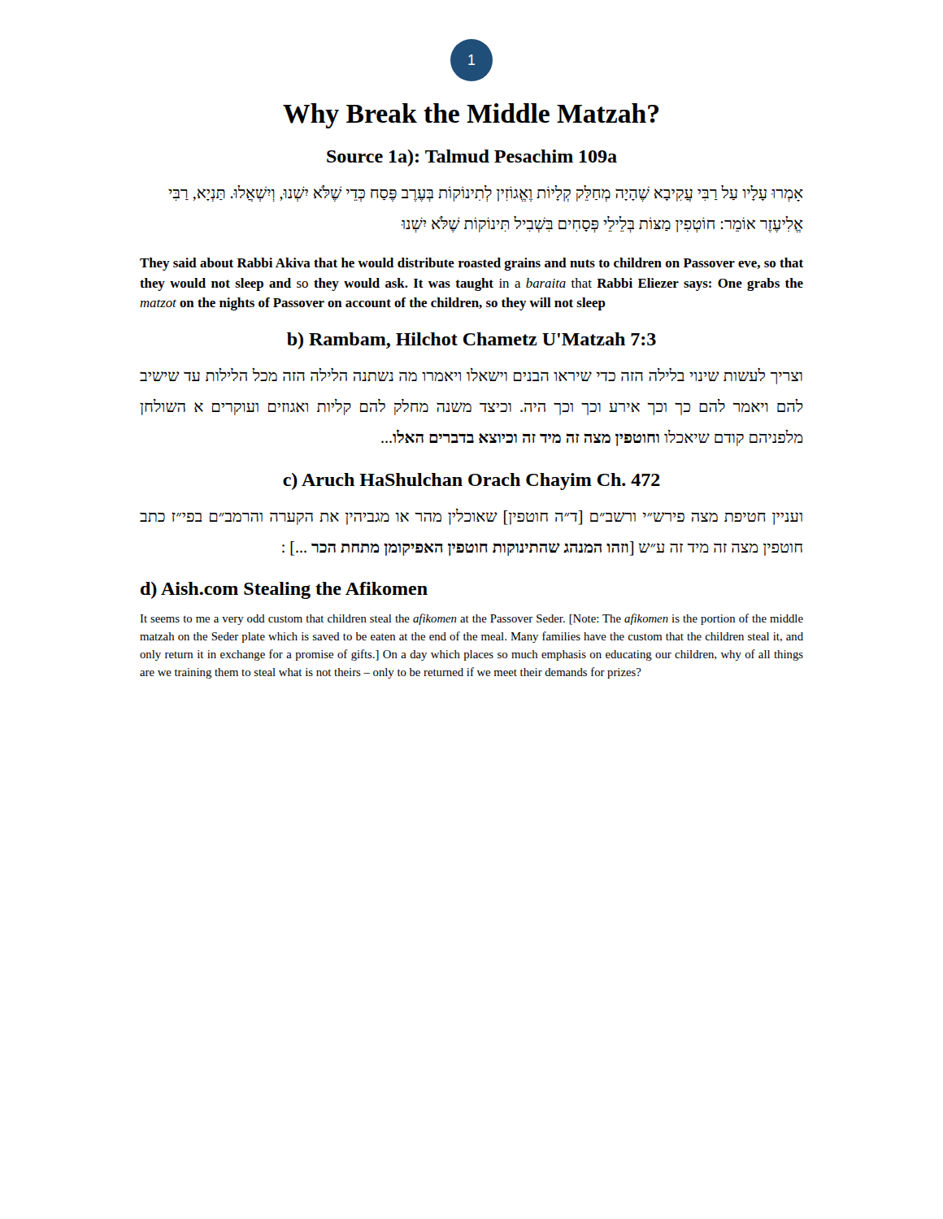1
Why Break the Middle Matzah?
Source 1a): Talmud Pesachim 109a
אָמְרוּ עָלָיו עַל רַבִּי עֲקִיבָא שֶׁהָיָה מְחַלֵּק קְלָיוֹת וֶאֱגוֹזִין לְתִינוֹקוֹת בְּעֶרֶב פֶּסַח כְּדֵי שֶׁלֹּא יִשְׁנוּ, וְיִשְׁאֲלוּ. תַּנְיָא, רַבִּי אֱלִיעֶזֶר אוֹמֵר: חוֹטְפִין מַצּוֹת בְּלֵילֵי פְּסָחִים בִּשְׁבִיל תִּינוֹקוֹת שֶׁלֹּא יִשְׁנוּ
They said about Rabbi Akiva that he would distribute roasted grains and nuts to children on Passover eve, so that they would not sleep and so they would ask. It was taught in a baraita that Rabbi Eliezer says: One grabs the matzot on the nights of Passover on account of the children, so they will not sleep
b) Rambam, Hilchot Chametz U'Matzah 7:3
וצריך לעשות שינוי בלילה הזה כדי שיראו הבנים וישאלו ויאמרו מה נשתנה הלילה הזה מכל הלילות עד שישיב להם ויאמר להם כך וכך אירע וכך וכך היה. וכיצד משנה מחלק להם קליות ואגוזים ועוקרים א השולחן מלפניהם קודם שיאכלו וחוטפין מצה זה מיד זה וכיוצא בדברים האלו...
c) Aruch HaShulchan Orach Chayim Ch. 472
ועניין חטיפת מצה פירש״י ורשב״ם [ד״ה חוטפין] שאוכלין מהר או מגביהין את הקערה והרמב״ם בפי״ז כתב חוטפין מצה זה מיד זה ע״ש [וזהו המנהג שהתינוקות חוטפין האפיקומן מתחת הכר ...] :
d) Aish.com Stealing the Afikomen
It seems to me a very odd custom that children steal the afikomen at the Passover Seder. [Note: The afikomen is the portion of the middle matzah on the Seder plate which is saved to be eaten at the end of the meal. Many families have the custom that the children steal it, and only return it in exchange for a promise of gifts.] On a day which places so much emphasis on educating our children, why of all things are we training them to steal what is not theirs – only to be returned if we meet their demands for prizes?